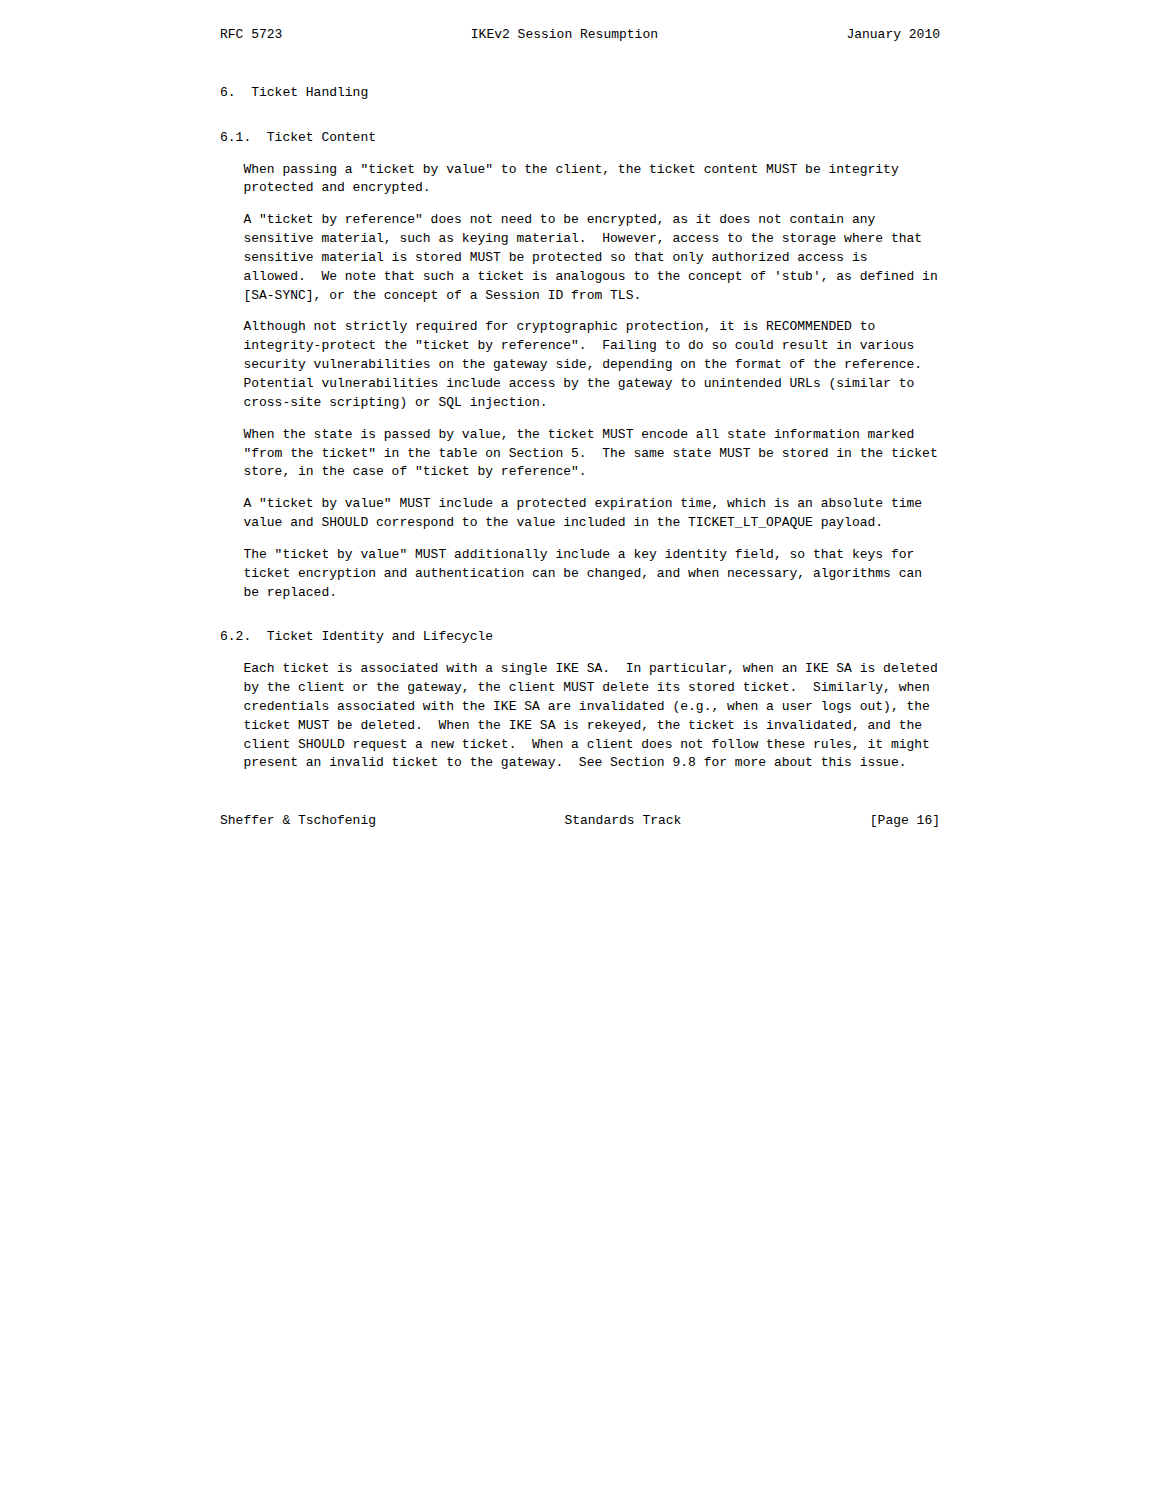RFC 5723 IKEv2 Session Resumption January 2010
6. Ticket Handling
6.1. Ticket Content
When passing a "ticket by value" to the client, the ticket content MUST be integrity protected and encrypted.
A "ticket by reference" does not need to be encrypted, as it does not contain any sensitive material, such as keying material. However, access to the storage where that sensitive material is stored MUST be protected so that only authorized access is allowed. We note that such a ticket is analogous to the concept of 'stub', as defined in [SA-SYNC], or the concept of a Session ID from TLS.
Although not strictly required for cryptographic protection, it is RECOMMENDED to integrity-protect the "ticket by reference". Failing to do so could result in various security vulnerabilities on the gateway side, depending on the format of the reference. Potential vulnerabilities include access by the gateway to unintended URLs (similar to cross-site scripting) or SQL injection.
When the state is passed by value, the ticket MUST encode all state information marked "from the ticket" in the table on Section 5. The same state MUST be stored in the ticket store, in the case of "ticket by reference".
A "ticket by value" MUST include a protected expiration time, which is an absolute time value and SHOULD correspond to the value included in the TICKET_LT_OPAQUE payload.
The "ticket by value" MUST additionally include a key identity field, so that keys for ticket encryption and authentication can be changed, and when necessary, algorithms can be replaced.
6.2. Ticket Identity and Lifecycle
Each ticket is associated with a single IKE SA. In particular, when an IKE SA is deleted by the client or the gateway, the client MUST delete its stored ticket. Similarly, when credentials associated with the IKE SA are invalidated (e.g., when a user logs out), the ticket MUST be deleted. When the IKE SA is rekeyed, the ticket is invalidated, and the client SHOULD request a new ticket. When a client does not follow these rules, it might present an invalid ticket to the gateway. See Section 9.8 for more about this issue.
Sheffer & Tschofenig Standards Track [Page 16]